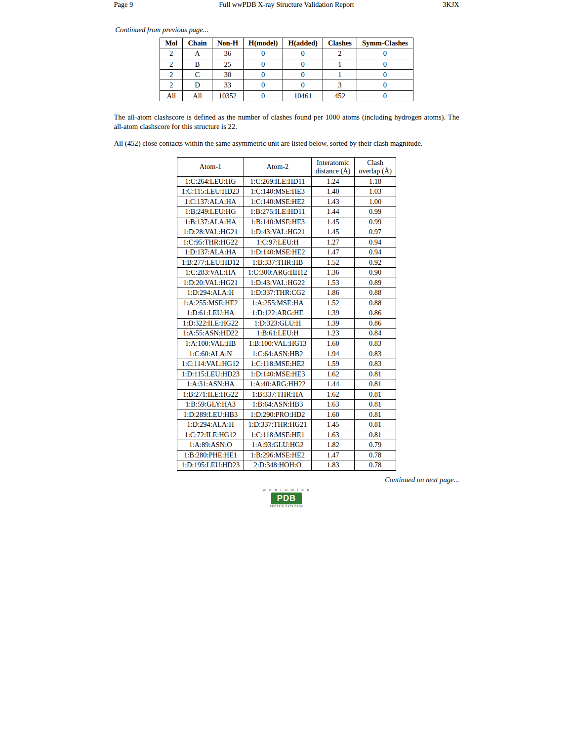Page 9
Full wwPDB X-ray Structure Validation Report
3KJX
Continued from previous page...
| Mol | Chain | Non-H | H(model) | H(added) | Clashes | Symm-Clashes |
| --- | --- | --- | --- | --- | --- | --- |
| 2 | A | 36 | 0 | 0 | 2 | 0 |
| 2 | B | 25 | 0 | 0 | 1 | 0 |
| 2 | C | 30 | 0 | 0 | 1 | 0 |
| 2 | D | 33 | 0 | 0 | 3 | 0 |
| All | All | 10352 | 0 | 10461 | 452 | 0 |
The all-atom clashscore is defined as the number of clashes found per 1000 atoms (including hydrogen atoms). The all-atom clashscore for this structure is 22.
All (452) close contacts within the same asymmetric unit are listed below, sorted by their clash magnitude.
| Atom-1 | Atom-2 | Interatomic distance (Å) | Clash overlap (Å) |
| --- | --- | --- | --- |
| 1:C:264:LEU:HG | 1:C:269:ILE:HD11 | 1.24 | 1.18 |
| 1:C:115:LEU:HD23 | 1:C:140:MSE:HE3 | 1.40 | 1.03 |
| 1:C:137:ALA:HA | 1:C:140:MSE:HE2 | 1.43 | 1.00 |
| 1:B:249:LEU:HG | 1:B:275:ILE:HD11 | 1.44 | 0.99 |
| 1:B:137:ALA:HA | 1:B:140:MSE:HE3 | 1.45 | 0.99 |
| 1:D:28:VAL:HG21 | 1:D:43:VAL:HG21 | 1.45 | 0.97 |
| 1:C:95:THR:HG22 | 1:C:97:LEU:H | 1.27 | 0.94 |
| 1:D:137:ALA:HA | 1:D:140:MSE:HE2 | 1.47 | 0.94 |
| 1:B:277:LEU:HD12 | 1:B:337:THR:HB | 1.52 | 0.92 |
| 1:C:283:VAL:HA | 1:C:300:ARG:HH12 | 1.36 | 0.90 |
| 1:D:20:VAL:HG21 | 1:D:43:VAL:HG22 | 1.53 | 0.89 |
| 1:D:294:ALA:H | 1:D:337:THR:CG2 | 1.86 | 0.88 |
| 1:A:255:MSE:HE2 | 1:A:255:MSE:HA | 1.52 | 0.88 |
| 1:D:61:LEU:HA | 1:D:122:ARG:HE | 1.39 | 0.86 |
| 1:D:322:ILE:HG22 | 1:D:323:GLU:H | 1.39 | 0.86 |
| 1:A:55:ASN:HD22 | 1:B:61:LEU:H | 1.23 | 0.84 |
| 1:A:100:VAL:HB | 1:B:100:VAL:HG13 | 1.60 | 0.83 |
| 1:C:60:ALA:N | 1:C:64:ASN:HB2 | 1.94 | 0.83 |
| 1:C:114:VAL:HG12 | 1:C:118:MSE:HE2 | 1.59 | 0.83 |
| 1:D:115:LEU:HD23 | 1:D:140:MSE:HE3 | 1.62 | 0.81 |
| 1:A:31:ASN:HA | 1:A:40:ARG:HH22 | 1.44 | 0.81 |
| 1:B:271:ILE:HG22 | 1:B:337:THR:HA | 1.62 | 0.81 |
| 1:B:59:GLY:HA3 | 1:B:64:ASN:HB3 | 1.63 | 0.81 |
| 1:D:289:LEU:HB3 | 1:D:290:PRO:HD2 | 1.60 | 0.81 |
| 1:D:294:ALA:H | 1:D:337:THR:HG21 | 1.45 | 0.81 |
| 1:C:72:ILE:HG12 | 1:C:118:MSE:HE1 | 1.63 | 0.81 |
| 1:A:89:ASN:O | 1:A:93:GLU:HG2 | 1.82 | 0.79 |
| 1:B:280:PHE:HE1 | 1:B:296:MSE:HE2 | 1.47 | 0.78 |
| 1:D:195:LEU:HD23 | 2:D:348:HOH:O | 1.83 | 0.78 |
Continued on next page...
W O R L D W I D E
PDB
PROTEIN DATA BANK